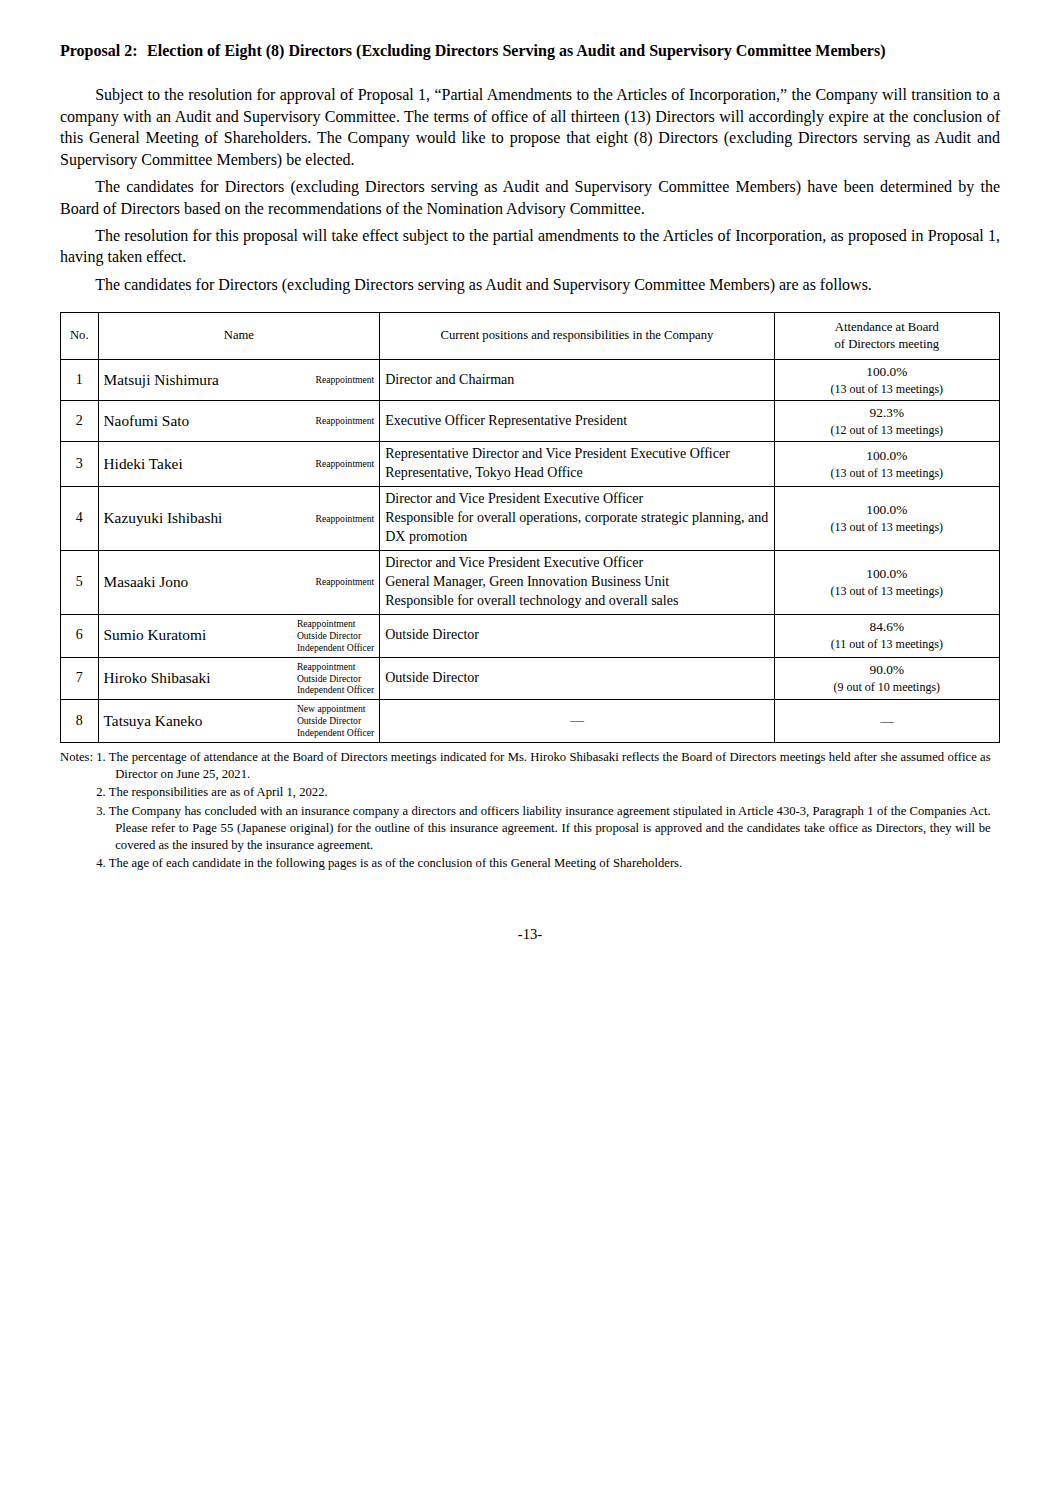Proposal 2:
Election of Eight (8) Directors (Excluding Directors Serving as Audit and Supervisory Committee Members)
Subject to the resolution for approval of Proposal 1, “Partial Amendments to the Articles of Incorporation,” the Company will transition to a company with an Audit and Supervisory Committee. The terms of office of all thirteen (13) Directors will accordingly expire at the conclusion of this General Meeting of Shareholders. The Company would like to propose that eight (8) Directors (excluding Directors serving as Audit and Supervisory Committee Members) be elected.
The candidates for Directors (excluding Directors serving as Audit and Supervisory Committee Members) have been determined by the Board of Directors based on the recommendations of the Nomination Advisory Committee.
The resolution for this proposal will take effect subject to the partial amendments to the Articles of Incorporation, as proposed in Proposal 1, having taken effect.
The candidates for Directors (excluding Directors serving as Audit and Supervisory Committee Members) are as follows.
| No. | Name | Current positions and responsibilities in the Company | Attendance at Board of Directors meeting |
| --- | --- | --- | --- |
| 1 | Matsuji Nishimura Reappointment | Director and Chairman | 100.0% (13 out of 13 meetings) |
| 2 | Naofumi Sato Reappointment | Executive Officer Representative President | 92.3% (12 out of 13 meetings) |
| 3 | Hideki Takei Reappointment | Representative Director and Vice President Executive Officer Representative, Tokyo Head Office | 100.0% (13 out of 13 meetings) |
| 4 | Kazuyuki Ishibashi Reappointment | Director and Vice President Executive Officer Responsible for overall operations, corporate strategic planning, and DX promotion | 100.0% (13 out of 13 meetings) |
| 5 | Masaaki Jono Reappointment | Director and Vice President Executive Officer General Manager, Green Innovation Business Unit Responsible for overall technology and overall sales | 100.0% (13 out of 13 meetings) |
| 6 | Sumio Kuratomi Reappointment Outside Director Independent Officer | Outside Director | 84.6% (11 out of 13 meetings) |
| 7 | Hiroko Shibasaki Reappointment Outside Director Independent Officer | Outside Director | 90.0% (9 out of 10 meetings) |
| 8 | Tatsuya Kaneko New appointment Outside Director Independent Officer | — | — |
Notes:
1. The percentage of attendance at the Board of Directors meetings indicated for Ms. Hiroko Shibasaki reflects the Board of Directors meetings held after she assumed office as Director on June 25, 2021.
2. The responsibilities are as of April 1, 2022.
3. The Company has concluded with an insurance company a directors and officers liability insurance agreement stipulated in Article 430-3, Paragraph 1 of the Companies Act. Please refer to Page 55 (Japanese original) for the outline of this insurance agreement. If this proposal is approved and the candidates take office as Directors, they will be covered as the insured by the insurance agreement.
4. The age of each candidate in the following pages is as of the conclusion of this General Meeting of Shareholders.
-13-